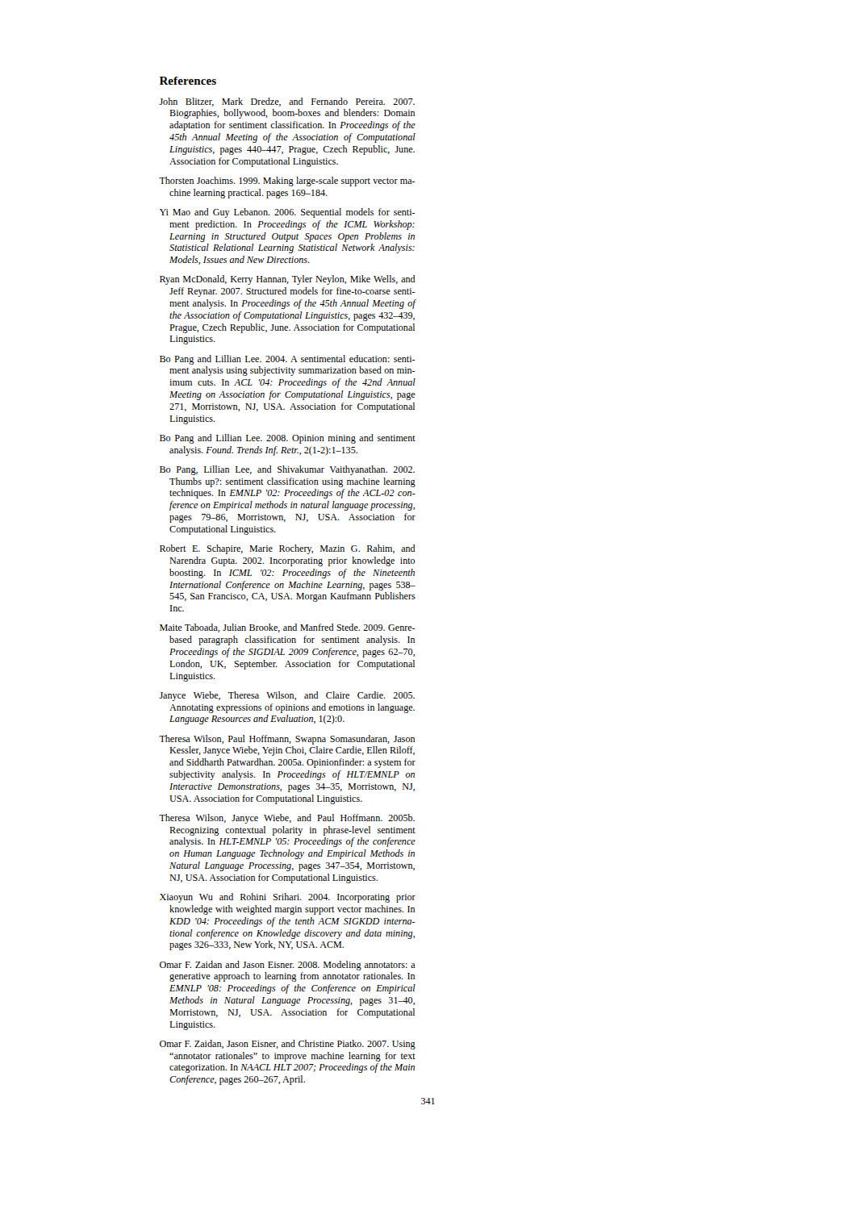References
John Blitzer, Mark Dredze, and Fernando Pereira. 2007. Biographies, bollywood, boom-boxes and blenders: Domain adaptation for sentiment classification. In Proceedings of the 45th Annual Meeting of the Association of Computational Linguistics, pages 440–447, Prague, Czech Republic, June. Association for Computational Linguistics.
Thorsten Joachims. 1999. Making large-scale support vector machine learning practical. pages 169–184.
Yi Mao and Guy Lebanon. 2006. Sequential models for sentiment prediction. In Proceedings of the ICML Workshop: Learning in Structured Output Spaces Open Problems in Statistical Relational Learning Statistical Network Analysis: Models, Issues and New Directions.
Ryan McDonald, Kerry Hannan, Tyler Neylon, Mike Wells, and Jeff Reynar. 2007. Structured models for fine-to-coarse sentiment analysis. In Proceedings of the 45th Annual Meeting of the Association of Computational Linguistics, pages 432–439, Prague, Czech Republic, June. Association for Computational Linguistics.
Bo Pang and Lillian Lee. 2004. A sentimental education: sentiment analysis using subjectivity summarization based on minimum cuts. In ACL '04: Proceedings of the 42nd Annual Meeting on Association for Computational Linguistics, page 271, Morristown, NJ, USA. Association for Computational Linguistics.
Bo Pang and Lillian Lee. 2008. Opinion mining and sentiment analysis. Found. Trends Inf. Retr., 2(1-2):1–135.
Bo Pang, Lillian Lee, and Shivakumar Vaithyanathan. 2002. Thumbs up?: sentiment classification using machine learning techniques. In EMNLP '02: Proceedings of the ACL-02 conference on Empirical methods in natural language processing, pages 79–86, Morristown, NJ, USA. Association for Computational Linguistics.
Robert E. Schapire, Marie Rochery, Mazin G. Rahim, and Narendra Gupta. 2002. Incorporating prior knowledge into boosting. In ICML '02: Proceedings of the Nineteenth International Conference on Machine Learning, pages 538–545, San Francisco, CA, USA. Morgan Kaufmann Publishers Inc.
Maite Taboada, Julian Brooke, and Manfred Stede. 2009. Genre-based paragraph classification for sentiment analysis. In Proceedings of the SIGDIAL 2009 Conference, pages 62–70, London, UK, September. Association for Computational Linguistics.
Janyce Wiebe, Theresa Wilson, and Claire Cardie. 2005. Annotating expressions of opinions and emotions in language. Language Resources and Evaluation, 1(2):0.
Theresa Wilson, Paul Hoffmann, Swapna Somasundaran, Jason Kessler, Janyce Wiebe, Yejin Choi, Claire Cardie, Ellen Riloff, and Siddharth Patwardhan. 2005a. Opinionfinder: a system for subjectivity analysis. In Proceedings of HLT/EMNLP on Interactive Demonstrations, pages 34–35, Morristown, NJ, USA. Association for Computational Linguistics.
Theresa Wilson, Janyce Wiebe, and Paul Hoffmann. 2005b. Recognizing contextual polarity in phrase-level sentiment analysis. In HLT-EMNLP '05: Proceedings of the conference on Human Language Technology and Empirical Methods in Natural Language Processing, pages 347–354, Morristown, NJ, USA. Association for Computational Linguistics.
Xiaoyun Wu and Rohini Srihari. 2004. Incorporating prior knowledge with weighted margin support vector machines. In KDD '04: Proceedings of the tenth ACM SIGKDD international conference on Knowledge discovery and data mining, pages 326–333, New York, NY, USA. ACM.
Omar F. Zaidan and Jason Eisner. 2008. Modeling annotators: a generative approach to learning from annotator rationales. In EMNLP '08: Proceedings of the Conference on Empirical Methods in Natural Language Processing, pages 31–40, Morristown, NJ, USA. Association for Computational Linguistics.
Omar F. Zaidan, Jason Eisner, and Christine Piatko. 2007. Using “annotator rationales” to improve machine learning for text categorization. In NAACL HLT 2007; Proceedings of the Main Conference, pages 260–267, April.
341